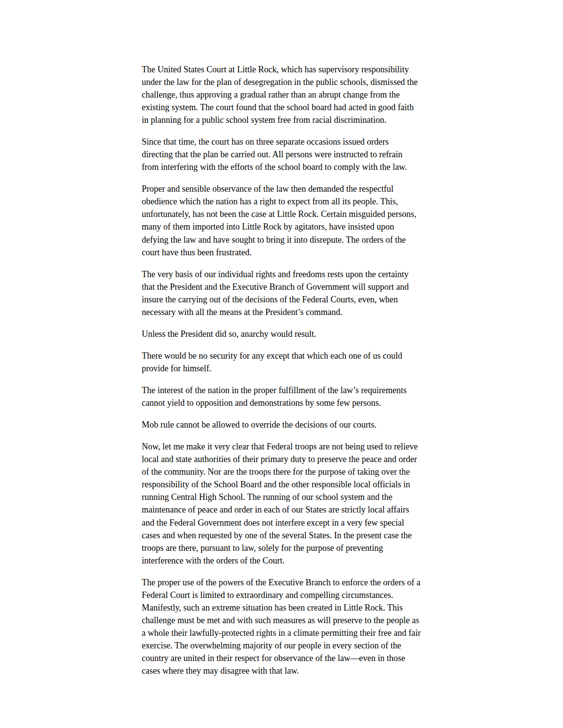The United States Court at Little Rock, which has supervisory responsibility under the law for the plan of desegregation in the public schools, dismissed the challenge, thus approving a gradual rather than an abrupt change from the existing system. The court found that the school board had acted in good faith in planning for a public school system free from racial discrimination.
Since that time, the court has on three separate occasions issued orders directing that the plan be carried out. All persons were instructed to refrain from interfering with the efforts of the school board to comply with the law.
Proper and sensible observance of the law then demanded the respectful obedience which the nation has a right to expect from all its people. This, unfortunately, has not been the case at Little Rock. Certain misguided persons, many of them imported into Little Rock by agitators, have insisted upon defying the law and have sought to bring it into disrepute. The orders of the court have thus been frustrated.
The very basis of our individual rights and freedoms rests upon the certainty that the President and the Executive Branch of Government will support and insure the carrying out of the decisions of the Federal Courts, even, when necessary with all the means at the President’s command.
Unless the President did so, anarchy would result.
There would be no security for any except that which each one of us could provide for himself.
The interest of the nation in the proper fulfillment of the law’s requirements cannot yield to opposition and demonstrations by some few persons.
Mob rule cannot be allowed to override the decisions of our courts.
Now, let me make it very clear that Federal troops are not being used to relieve local and state authorities of their primary duty to preserve the peace and order of the community. Nor are the troops there for the purpose of taking over the responsibility of the School Board and the other responsible local officials in running Central High School. The running of our school system and the maintenance of peace and order in each of our States are strictly local affairs and the Federal Government does not interfere except in a very few special cases and when requested by one of the several States. In the present case the troops are there, pursuant to law, solely for the purpose of preventing interference with the orders of the Court.
The proper use of the powers of the Executive Branch to enforce the orders of a Federal Court is limited to extraordinary and compelling circumstances. Manifestly, such an extreme situation has been created in Little Rock. This challenge must be met and with such measures as will preserve to the people as a whole their lawfully-protected rights in a climate permitting their free and fair exercise. The overwhelming majority of our people in every section of the country are united in their respect for observance of the law—even in those cases where they may disagree with that law.